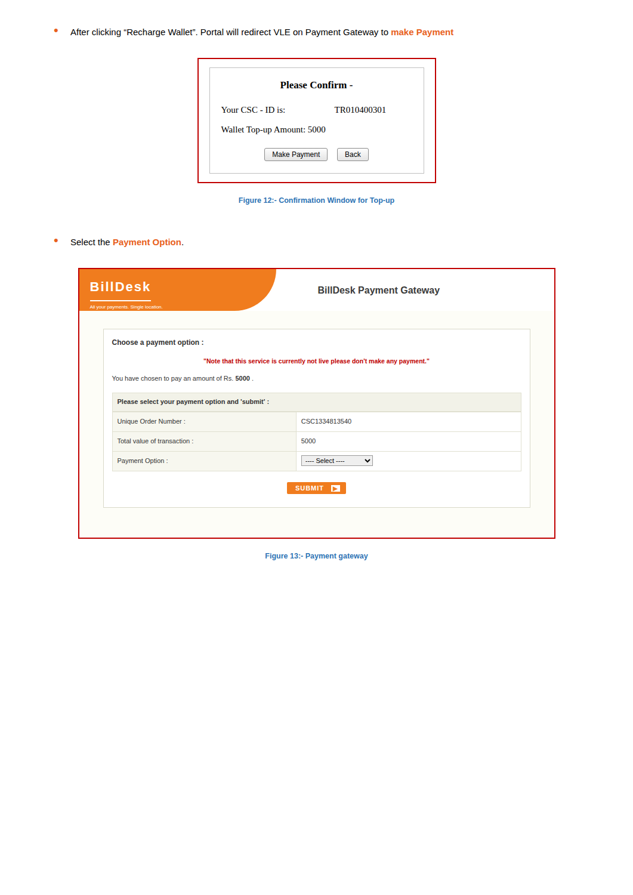After clicking “Recharge Wallet”. Portal will redirect VLE on Payment Gateway to make Payment
Please Confirm -
Your CSC - ID is: TR010400301
Wallet Top-up Amount: 5000
Make Payment Back
Figure 12:- Confirmation Window for Top-up
Select the Payment Option.
BillDesk All your payments. Single location.
BillDesk Payment Gateway
Choose a payment option :
"Note that this service is currently not live please don't make any payment."
You have chosen to pay an amount of Rs. 5000 .
Please select your payment option and 'submit' :
| Unique Order Number : | CSC1334813540 |
| Total value of transaction : | 5000 |
| Payment Option : | ---- Select ---- |
SUBMIT ▶
Figure 13:- Payment gateway